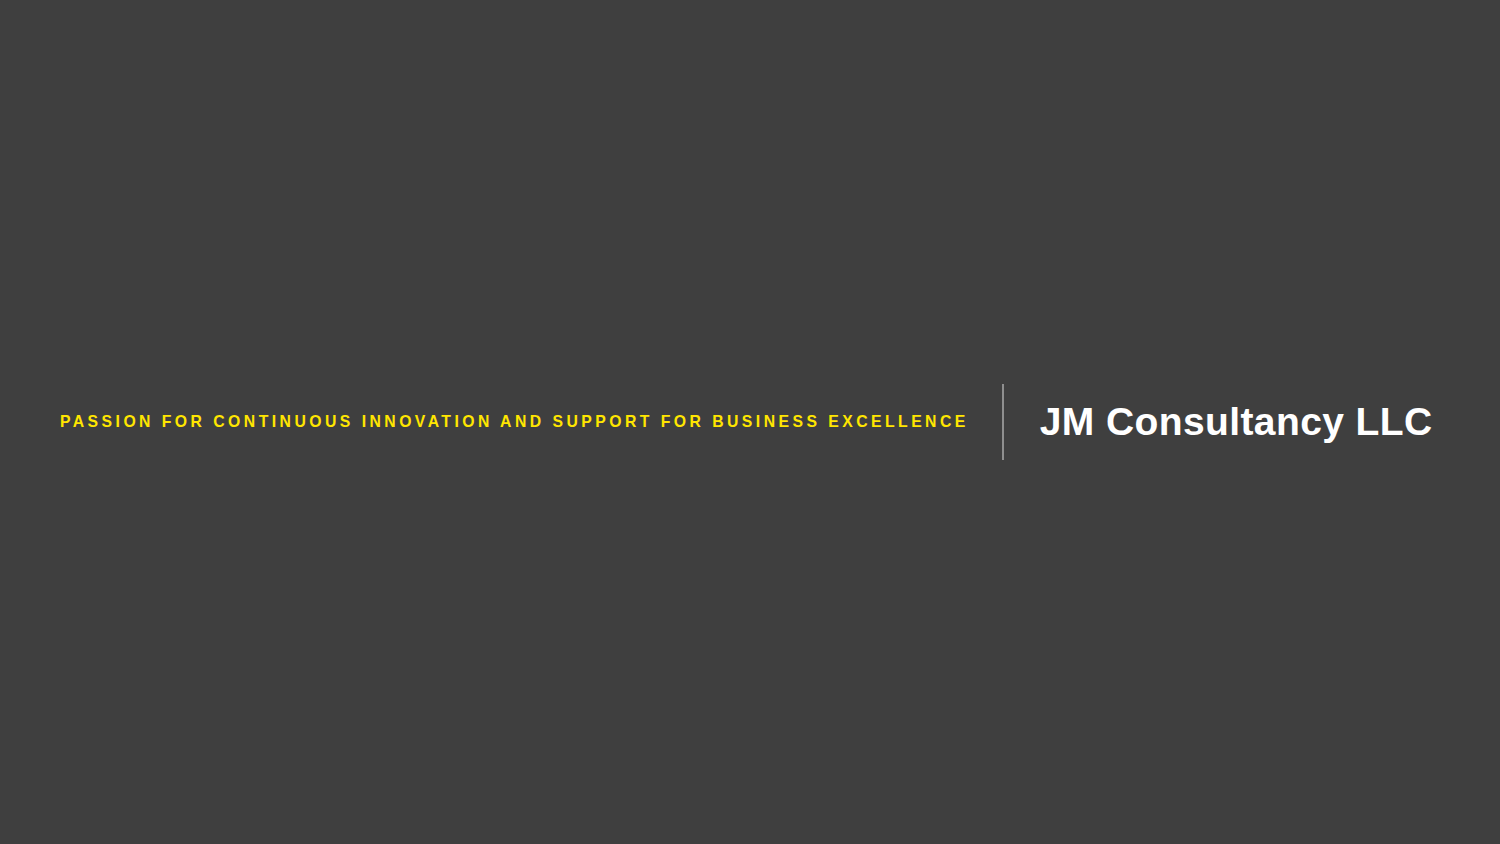Passion for continuous innovation and support for business excellence
JM Consultancy LLC